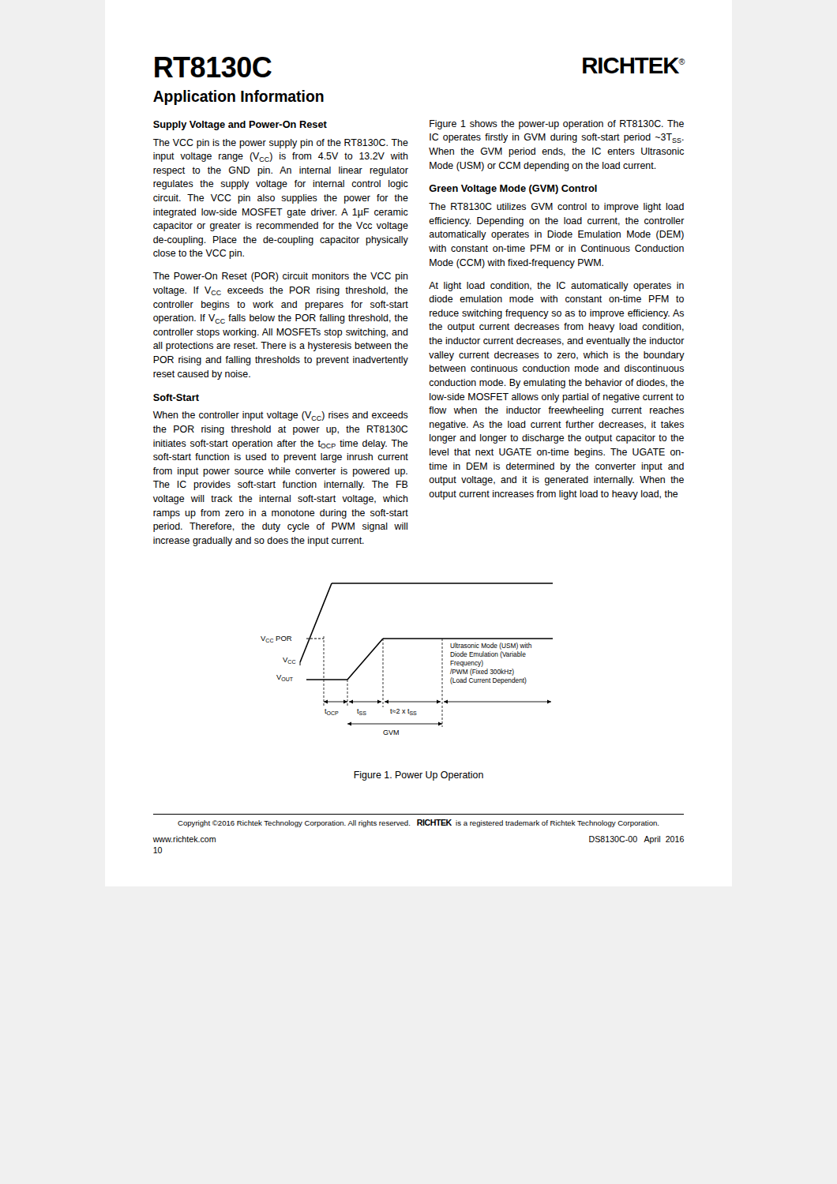RT8130C
RICHTEK®
Application Information
Supply Voltage and Power-On Reset
The VCC pin is the power supply pin of the RT8130C. The input voltage range (VCC) is from 4.5V to 13.2V with respect to the GND pin. An internal linear regulator regulates the supply voltage for internal control logic circuit. The VCC pin also supplies the power for the integrated low-side MOSFET gate driver. A 1µF ceramic capacitor or greater is recommended for the Vcc voltage de-coupling. Place the de-coupling capacitor physically close to the VCC pin.
The Power-On Reset (POR) circuit monitors the VCC pin voltage. If VCC exceeds the POR rising threshold, the controller begins to work and prepares for soft-start operation. If VCC falls below the POR falling threshold, the controller stops working. All MOSFETs stop switching, and all protections are reset. There is a hysteresis between the POR rising and falling thresholds to prevent inadvertently reset caused by noise.
Soft-Start
When the controller input voltage (VCC) rises and exceeds the POR rising threshold at power up, the RT8130C initiates soft-start operation after the tOCP time delay. The soft-start function is used to prevent large inrush current from input power source while converter is powered up. The IC provides soft-start function internally. The FB voltage will track the internal soft-start voltage, which ramps up from zero in a monotone during the soft-start period. Therefore, the duty cycle of PWM signal will increase gradually and so does the input current.
Figure 1 shows the power-up operation of RT8130C. The IC operates firstly in GVM during soft-start period ~3TSS. When the GVM period ends, the IC enters Ultrasonic Mode (USM) or CCM depending on the load current.
Green Voltage Mode (GVM) Control
The RT8130C utilizes GVM control to improve light load efficiency. Depending on the load current, the controller automatically operates in Diode Emulation Mode (DEM) with constant on-time PFM or in Continuous Conduction Mode (CCM) with fixed-frequency PWM.
At light load condition, the IC automatically operates in diode emulation mode with constant on-time PFM to reduce switching frequency so as to improve efficiency. As the output current decreases from heavy load condition, the inductor current decreases, and eventually the inductor valley current decreases to zero, which is the boundary between continuous conduction mode and discontinuous conduction mode. By emulating the behavior of diodes, the low-side MOSFET allows only partial of negative current to flow when the inductor freewheeling current reaches negative. As the load current further decreases, it takes longer and longer to discharge the output capacitor to the level that next UGATE on-time begins. The UGATE on-time in DEM is determined by the converter input and output voltage, and it is generated internally. When the output current increases from light load to heavy load, the
VCC POR VCC VOUT tOCP tSS t≈2 x tSS GVM Ultrasonic Mode (USM) with Diode Emulation (Variable Frequency) /PWM (Fixed 300kHz) (Load Current Dependent)
Figure 1. Power Up Operation
Copyright ©2016 Richtek Technology Corporation. All rights reserved. RICHTEK is a registered trademark of Richtek Technology Corporation.
www.richtek.com
10
DS8130C-00 April 2016